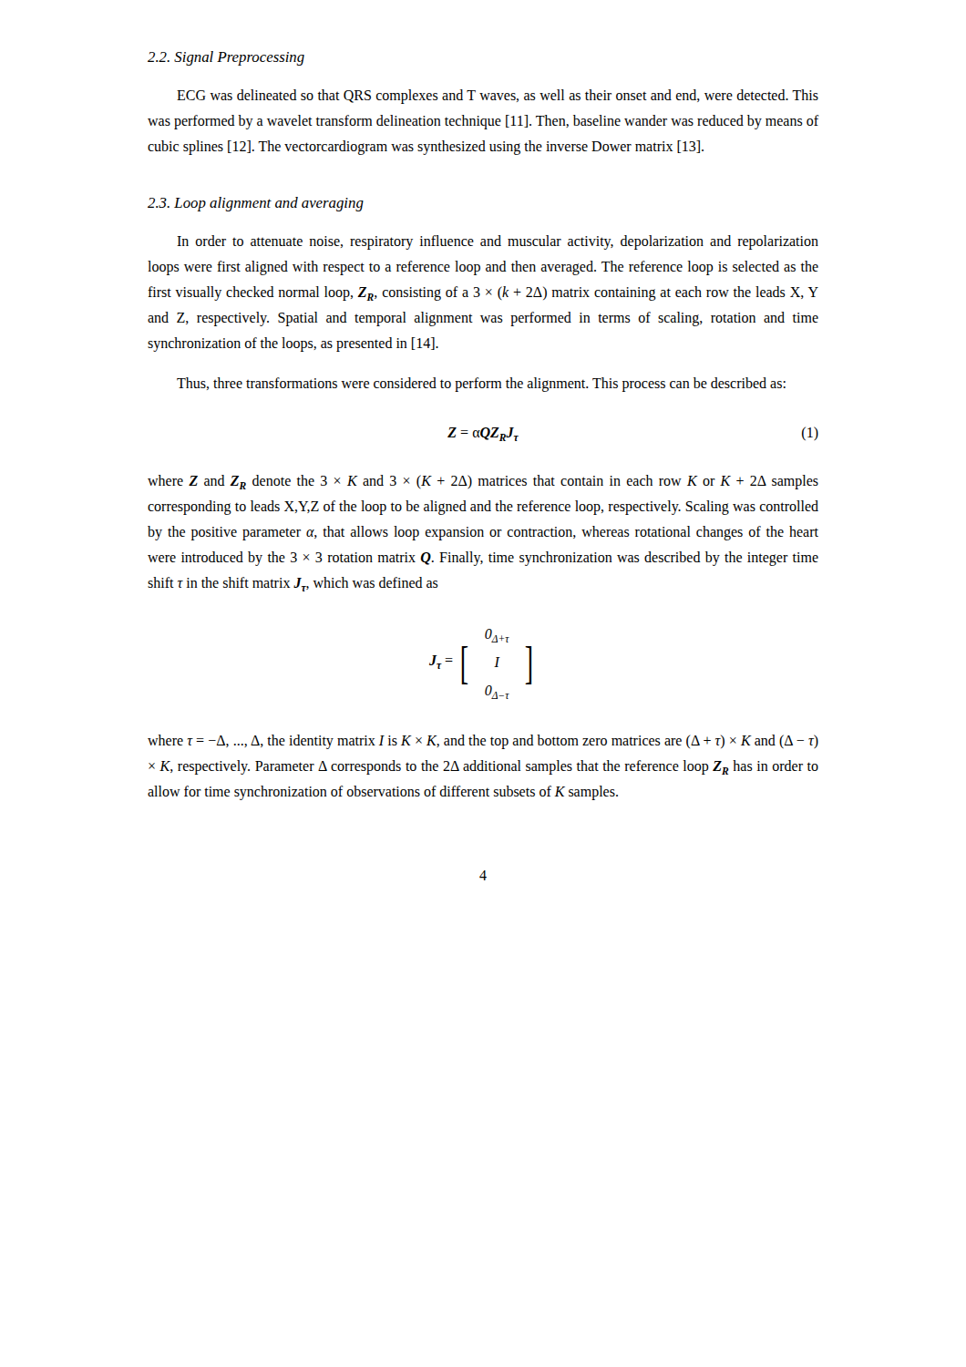2.2. Signal Preprocessing
ECG was delineated so that QRS complexes and T waves, as well as their onset and end, were detected. This was performed by a wavelet transform delineation technique [11]. Then, baseline wander was reduced by means of cubic splines [12]. The vectorcardiogram was synthesized using the inverse Dower matrix [13].
2.3. Loop alignment and averaging
In order to attenuate noise, respiratory influence and muscular activity, depolarization and repolarization loops were first aligned with respect to a reference loop and then averaged. The reference loop is selected as the first visually checked normal loop, ZR, consisting of a 3 × (k + 2Δ) matrix containing at each row the leads X, Y and Z, respectively. Spatial and temporal alignment was performed in terms of scaling, rotation and time synchronization of the loops, as presented in [14].
Thus, three transformations were considered to perform the alignment. This process can be described as:
Z = αQZR Jτ (1)
where Z and ZR denote the 3 × K and 3 × (K + 2Δ) matrices that contain in each row K or K + 2Δ samples corresponding to leads X,Y,Z of the loop to be aligned and the reference loop, respectively. Scaling was controlled by the positive parameter α, that allows loop expansion or contraction, whereas rotational changes of the heart were introduced by the 3 × 3 rotation matrix Q. Finally, time synchronization was described by the integer time shift τ in the shift matrix Jτ, which was defined as
Jτ = [
| 0 Δ+τ |
| I |
| 0 Δ−τ |
]
where τ = −Δ, ..., Δ, the identity matrix I is K × K, and the top and bottom zero matrices are (Δ + τ) × K and (Δ − τ) × K, respectively. Parameter Δ corresponds to the 2Δ additional samples that the reference loop ZR has in order to allow for time synchronization of observations of different subsets of K samples.
4